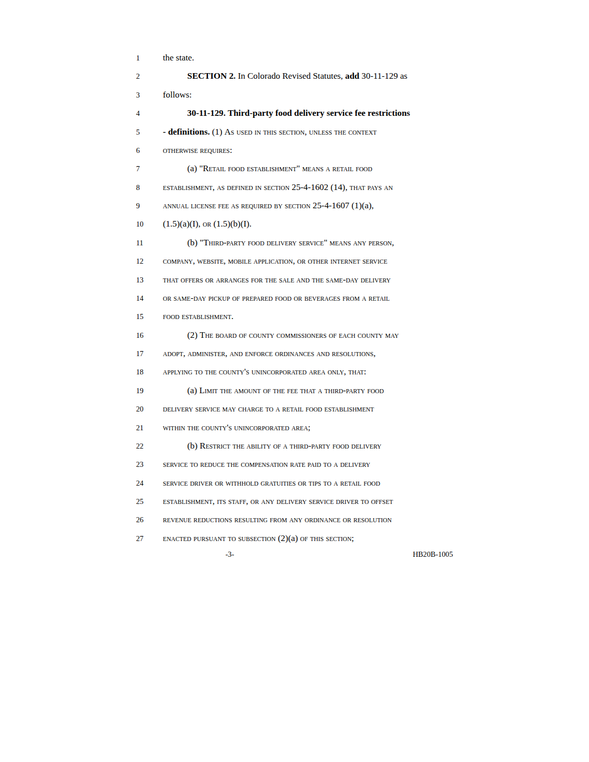1
the state.
2
SECTION 2. In Colorado Revised Statutes, add 30-11-129 as
3
follows:
4
30-11-129. Third-party food delivery service fee restrictions
5
- definitions. (1) As used in this section, unless the context
6
otherwise requires:
7
(a) "Retail food establishment" means a retail food
8
establishment, as defined in section 25-4-1602 (14), that pays an
9
annual license fee as required by section 25-4-1607 (1)(a),
10
(1.5)(a)(I), or (1.5)(b)(I).
11
(b) "Third-party food delivery service" means any person,
12
company, website, mobile application, or other internet service
13
that offers or arranges for the sale and the same-day delivery
14
or same-day pickup of prepared food or beverages from a retail
15
food establishment.
16
(2) The board of county commissioners of each county may
17
adopt, administer, and enforce ordinances and resolutions,
18
applying to the county's unincorporated area only, that:
19
(a) Limit the amount of the fee that a third-party food
20
delivery service may charge to a retail food establishment
21
within the county's unincorporated area;
22
(b) Restrict the ability of a third-party food delivery
23
service to reduce the compensation rate paid to a delivery
24
service driver or withhold gratuities or tips to a retail food
25
establishment, its staff, or any delivery service driver to offset
26
revenue reductions resulting from any ordinance or resolution
27
enacted pursuant to subsection (2)(a) of this section;
-3-
HB20B-1005